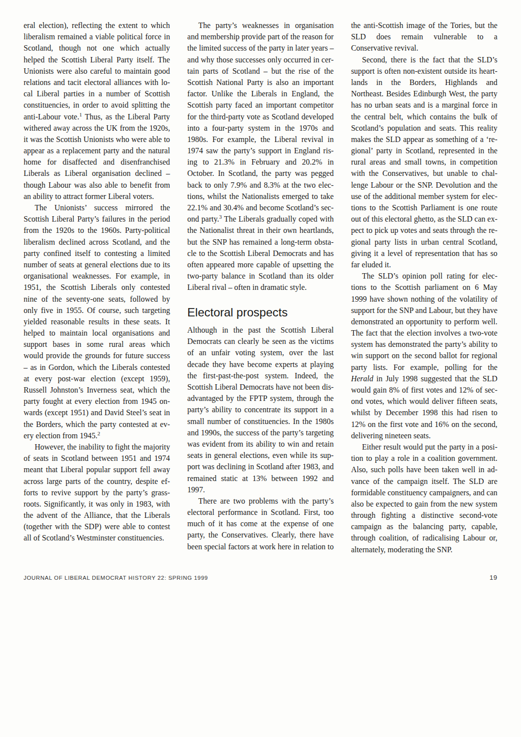eral election), reflecting the extent to which liberalism remained a viable political force in Scotland, though not one which actually helped the Scottish Liberal Party itself. The Unionists were also careful to maintain good relations and tacit electoral alliances with local Liberal parties in a number of Scottish constituencies, in order to avoid splitting the anti-Labour vote.1 Thus, as the Liberal Party withered away across the UK from the 1920s, it was the Scottish Unionists who were able to appear as a replacement party and the natural home for disaffected and disenfranchised Liberals as Liberal organisation declined – though Labour was also able to benefit from an ability to attract former Liberal voters.
The Unionists’ success mirrored the Scottish Liberal Party’s failures in the period from the 1920s to the 1960s. Party-political liberalism declined across Scotland, and the party confined itself to contesting a limited number of seats at general elections due to its organisational weaknesses. For example, in 1951, the Scottish Liberals only contested nine of the seventy-one seats, followed by only five in 1955. Of course, such targeting yielded reasonable results in these seats. It helped to maintain local organisations and support bases in some rural areas which would provide the grounds for future success – as in Gordon, which the Liberals contested at every post-war election (except 1959), Russell Johnston’s Inverness seat, which the party fought at every election from 1945 onwards (except 1951) and David Steel’s seat in the Borders, which the party contested at every election from 1945.2
However, the inability to fight the majority of seats in Scotland between 1951 and 1974 meant that Liberal popular support fell away across large parts of the country, despite efforts to revive support by the party’s grassroots. Significantly, it was only in 1983, with the advent of the Alliance, that the Liberals (together with the SDP) were able to contest all of Scotland’s Westminster constituencies.
The party’s weaknesses in organisation and membership provide part of the reason for the limited success of the party in later years – and why those successes only occurred in certain parts of Scotland – but the rise of the Scottish National Party is also an important factor. Unlike the Liberals in England, the Scottish party faced an important competitor for the third-party vote as Scotland developed into a four-party system in the 1970s and 1980s. For example, the Liberal revival in 1974 saw the party’s support in England rising to 21.3% in February and 20.2% in October. In Scotland, the party was pegged back to only 7.9% and 8.3% at the two elections, whilst the Nationalists emerged to take 22.1% and 30.4% and become Scotland’s second party.3 The Liberals gradually coped with the Nationalist threat in their own heartlands, but the SNP has remained a long-term obstacle to the Scottish Liberal Democrats and has often appeared more capable of upsetting the two-party balance in Scotland than its older Liberal rival – often in dramatic style.
Electoral prospects
Although in the past the Scottish Liberal Democrats can clearly be seen as the victims of an unfair voting system, over the last decade they have become experts at playing the first-past-the-post system. Indeed, the Scottish Liberal Democrats have not been disadvantaged by the FPTP system, through the party’s ability to concentrate its support in a small number of constituencies. In the 1980s and 1990s, the success of the party’s targeting was evident from its ability to win and retain seats in general elections, even while its support was declining in Scotland after 1983, and remained static at 13% between 1992 and 1997.
There are two problems with the party’s electoral performance in Scotland. First, too much of it has come at the expense of one party, the Conservatives. Clearly, there have been special factors at work here in relation to the anti-Scottish image of the Tories, but the SLD does remain vulnerable to a Conservative revival.
Second, there is the fact that the SLD’s support is often non-existent outside its heartlands in the Borders, Highlands and Northeast. Besides Edinburgh West, the party has no urban seats and is a marginal force in the central belt, which contains the bulk of Scotland’s population and seats. This reality makes the SLD appear as something of a ‘regional’ party in Scotland, represented in the rural areas and small towns, in competition with the Conservatives, but unable to challenge Labour or the SNP. Devolution and the use of the additional member system for elections to the Scottish Parliament is one route out of this electoral ghetto, as the SLD can expect to pick up votes and seats through the regional party lists in urban central Scotland, giving it a level of representation that has so far eluded it.
The SLD’s opinion poll rating for elections to the Scottish parliament on 6 May 1999 have shown nothing of the volatility of support for the SNP and Labour, but they have demonstrated an opportunity to perform well. The fact that the election involves a two-vote system has demonstrated the party’s ability to win support on the second ballot for regional party lists. For example, polling for the Herald in July 1998 suggested that the SLD would gain 8% of first votes and 12% of second votes, which would deliver fifteen seats, whilst by December 1998 this had risen to 12% on the first vote and 16% on the second, delivering nineteen seats.
Either result would put the party in a position to play a role in a coalition government. Also, such polls have been taken well in advance of the campaign itself. The SLD are formidable constituency campaigners, and can also be expected to gain from the new system through fighting a distinctive second-vote campaign as the balancing party, capable, through coalition, of radicalising Labour or, alternately, moderating the SNP.
Journal of Liberal Democrat History 22: Spring 1999 19